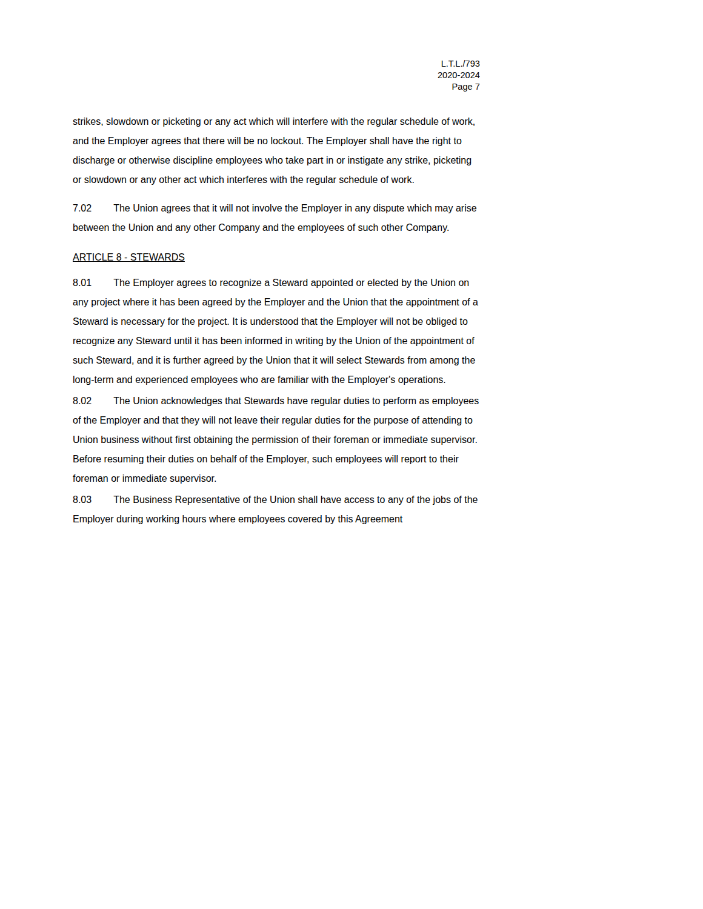L.T.L./793
2020-2024
Page 7
strikes, slowdown or picketing or any act which will interfere with the regular schedule of work, and the Employer agrees that there will be no lockout. The Employer shall have the right to discharge or otherwise discipline employees who take part in or instigate any strike, picketing or slowdown or any other act which interferes with the regular schedule of work.
7.02 The Union agrees that it will not involve the Employer in any dispute which may arise between the Union and any other Company and the employees of such other Company.
ARTICLE 8 - STEWARDS
8.01 The Employer agrees to recognize a Steward appointed or elected by the Union on any project where it has been agreed by the Employer and the Union that the appointment of a Steward is necessary for the project. It is understood that the Employer will not be obliged to recognize any Steward until it has been informed in writing by the Union of the appointment of such Steward, and it is further agreed by the Union that it will select Stewards from among the long-term and experienced employees who are familiar with the Employer's operations.
8.02 The Union acknowledges that Stewards have regular duties to perform as employees of the Employer and that they will not leave their regular duties for the purpose of attending to Union business without first obtaining the permission of their foreman or immediate supervisor. Before resuming their duties on behalf of the Employer, such employees will report to their foreman or immediate supervisor.
8.03 The Business Representative of the Union shall have access to any of the jobs of the Employer during working hours where employees covered by this Agreement